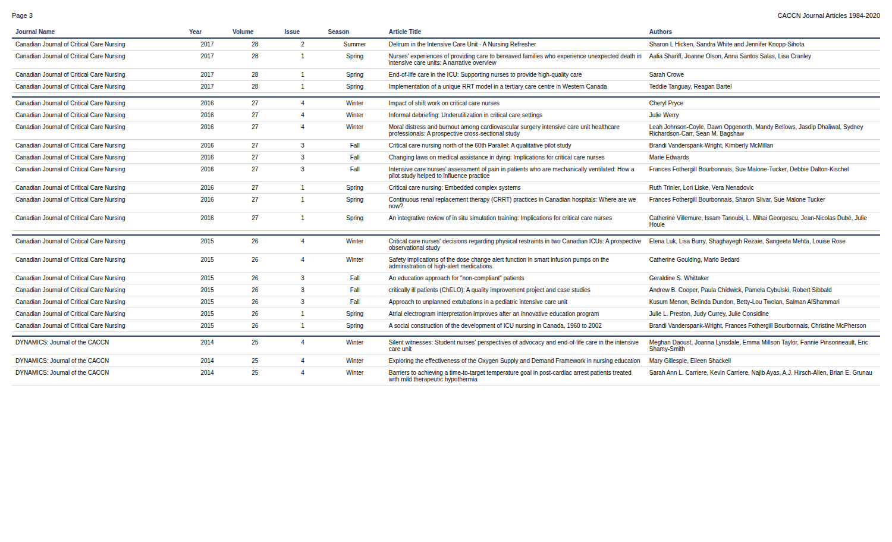Page 3 CACCN Journal Articles 1984-2020
| Journal Name | Year | Volume | Issue | Season | Article Title | Authors |
| --- | --- | --- | --- | --- | --- | --- |
| Canadian Journal of Critical Care Nursing | 2017 | 28 | 2 | Summer | Delirum in the Intensive Care Unit - A Nursing Refresher | Sharon L Hicken, Sandra White and Jennifer Knopp-Sihota |
| Canadian Journal of Critical Care Nursing | 2017 | 28 | 1 | Spring | Nurses' experiences of providing care to bereaved families who experience unexpected death in intensive care units: A narrative overview | Aalia Shariff, Joanne Olson, Anna Santos Salas, Lisa Cranley |
| Canadian Journal of Critical Care Nursing | 2017 | 28 | 1 | Spring | End-of-life care in the ICU: Supporting nurses to provide high-quality care | Sarah Crowe |
| Canadian Journal of Critical Care Nursing | 2017 | 28 | 1 | Spring | Implementation of a unique RRT model in a tertiary care centre in Western Canada | Teddie Tanguay, Reagan Bartel |
| Canadian Journal of Critical Care Nursing | 2016 | 27 | 4 | Winter | Impact of shift work on critical care nurses | Cheryl Pryce |
| Canadian Journal of Critical Care Nursing | 2016 | 27 | 4 | Winter | Informal debriefing: Underutilization in critical care settings | Julie Werry |
| Canadian Journal of Critical Care Nursing | 2016 | 27 | 4 | Winter | Moral distress and burnout among cardiovascular surgery intensive care unit healthcare professionals: A prospective cross-sectional study | Leah Johnson-Coyle, Dawn Opgenorth, Mandy Bellows, Jasdip Dhaliwal, Sydney Richardson-Carr, Sean M. Bagshaw |
| Canadian Journal of Critical Care Nursing | 2016 | 27 | 3 | Fall | Critical care nursing north of the 60th Parallel: A qualitative pilot study | Brandi Vanderspank-Wright, Kimberly McMillan |
| Canadian Journal of Critical Care Nursing | 2016 | 27 | 3 | Fall | Changing laws on medical assistance in dying: Implications for critical care nurses | Marie Edwards |
| Canadian Journal of Critical Care Nursing | 2016 | 27 | 3 | Fall | Intensive care nurses' assessment of pain in patients who are mechanically ventilated: How a pilot study helped to influence practice | Frances Fothergill Bourbonnais, Sue Malone-Tucker, Debbie Dalton-Kischel |
| Canadian Journal of Critical Care Nursing | 2016 | 27 | 1 | Spring | Critical care nursing: Embedded complex systems | Ruth Trinier, Lori Liske, Vera Nenadovic |
| Canadian Journal of Critical Care Nursing | 2016 | 27 | 1 | Spring | Continuous renal replacement therapy (CRRT) practices in Canadian hospitals: Where are we now? | Frances Fothergill Bourbonnais, Sharon Slivar, Sue Malone Tucker |
| Canadian Journal of Critical Care Nursing | 2016 | 27 | 1 | Spring | An integrative review of in situ simulation training: Implications for critical care nurses | Catherine Villemure, Issam Tanoubi, L. Mihai Georgescu, Jean-Nicolas Dubé, Julie Houle |
| Canadian Journal of Critical Care Nursing | 2015 | 26 | 4 | Winter | Critical care nurses' decisions regarding physical restraints in two Canadian ICUs: A prospective observational study | Elena Luk, Lisa Burry, Shaghayegh Rezaie, Sangeeta Mehta, Louise Rose |
| Canadian Journal of Critical Care Nursing | 2015 | 26 | 4 | Winter | Safety implications of the dose change alert function in smart infusion pumps on the administration of high-alert medications | Catherine Goulding, Mario Bedard |
| Canadian Journal of Critical Care Nursing | 2015 | 26 | 3 | Fall | An education approach for "non-compliant" patients | Geraldine S. Whittaker |
| Canadian Journal of Critical Care Nursing | 2015 | 26 | 3 | Fall | critically ill patients (ChELO): A quality improvement project and case studies | Andrew B. Cooper, Paula Chidwick, Pamela Cybulski, Robert Sibbald |
| Canadian Journal of Critical Care Nursing | 2015 | 26 | 3 | Fall | Approach to unplanned extubations in a pediatric intensive care unit | Kusum Menon, Belinda Dundon, Betty-Lou Twolan, Salman AlShammari |
| Canadian Journal of Critical Care Nursing | 2015 | 26 | 1 | Spring | Atrial electrogram interpretation improves after an innovative education program | Julie L. Preston, Judy Currey, Julie Considine |
| Canadian Journal of Critical Care Nursing | 2015 | 26 | 1 | Spring | A social construction of the development of ICU nursing in Canada, 1960 to 2002 | Brandi Vanderspank-Wright, Frances Fothergill Bourbonnais, Christine McPherson |
| DYNAMICS: Journal of the CACCN | 2014 | 25 | 4 | Winter | Silent witnesses: Student nurses' perspectives of advocacy and end-of-life care in the intensive care unit | Meghan Daoust, Joanna Lynsdale, Emma Millson Taylor, Fannie Pinsonneault, Eric Shamy-Smith |
| DYNAMICS: Journal of the CACCN | 2014 | 25 | 4 | Winter | Exploring the effectiveness of the Oxygen Supply and Demand Framework in nursing education | Mary Gillespie, Eileen Shackell |
| DYNAMICS: Journal of the CACCN | 2014 | 25 | 4 | Winter | Barriers to achieving a time-to-target temperature goal in post-cardiac arrest patients treated with mild therapeutic hypothermia | Sarah Ann L. Carriere, Kevin Carriere, Najib Ayas, A.J. Hirsch-Allen, Brian E. Grunau |